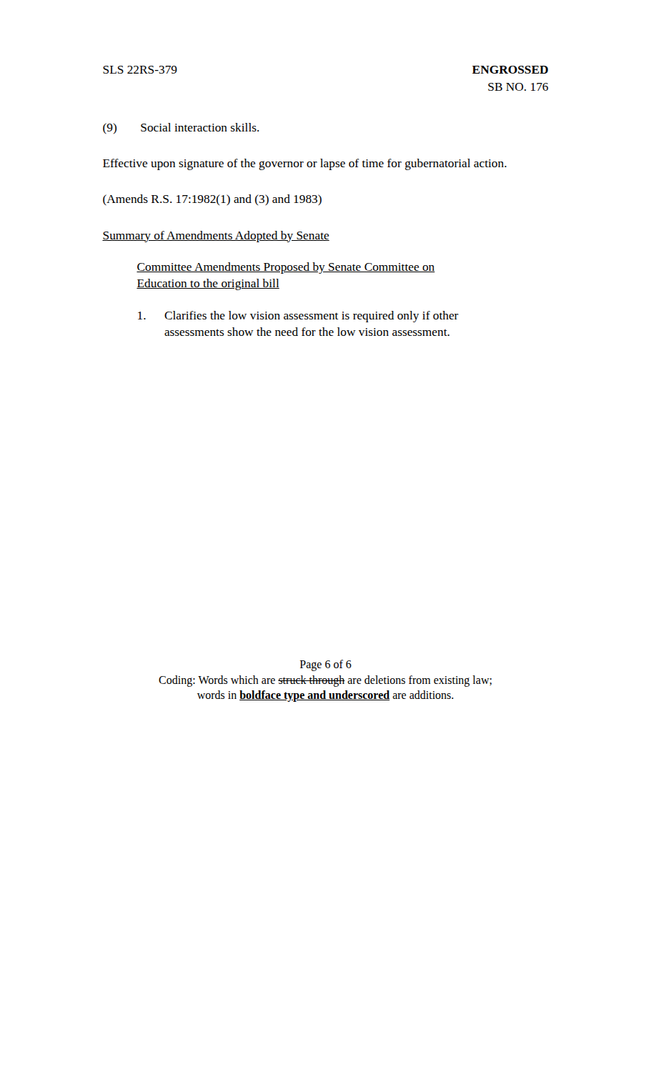SLS 22RS-379
ENGROSSED
SB NO. 176
(9)
Social interaction skills.
Effective upon signature of the governor or lapse of time for gubernatorial action.
(Amends R.S. 17:1982(1) and (3) and 1983)
Summary of Amendments Adopted by Senate
Committee Amendments Proposed by Senate Committee on Education to the original bill
1.
Clarifies the low vision assessment is required only if other assessments show the need for the low vision assessment.
Page 6 of 6
Coding: Words which are struck through are deletions from existing law;
words in boldface type and underscored are additions.